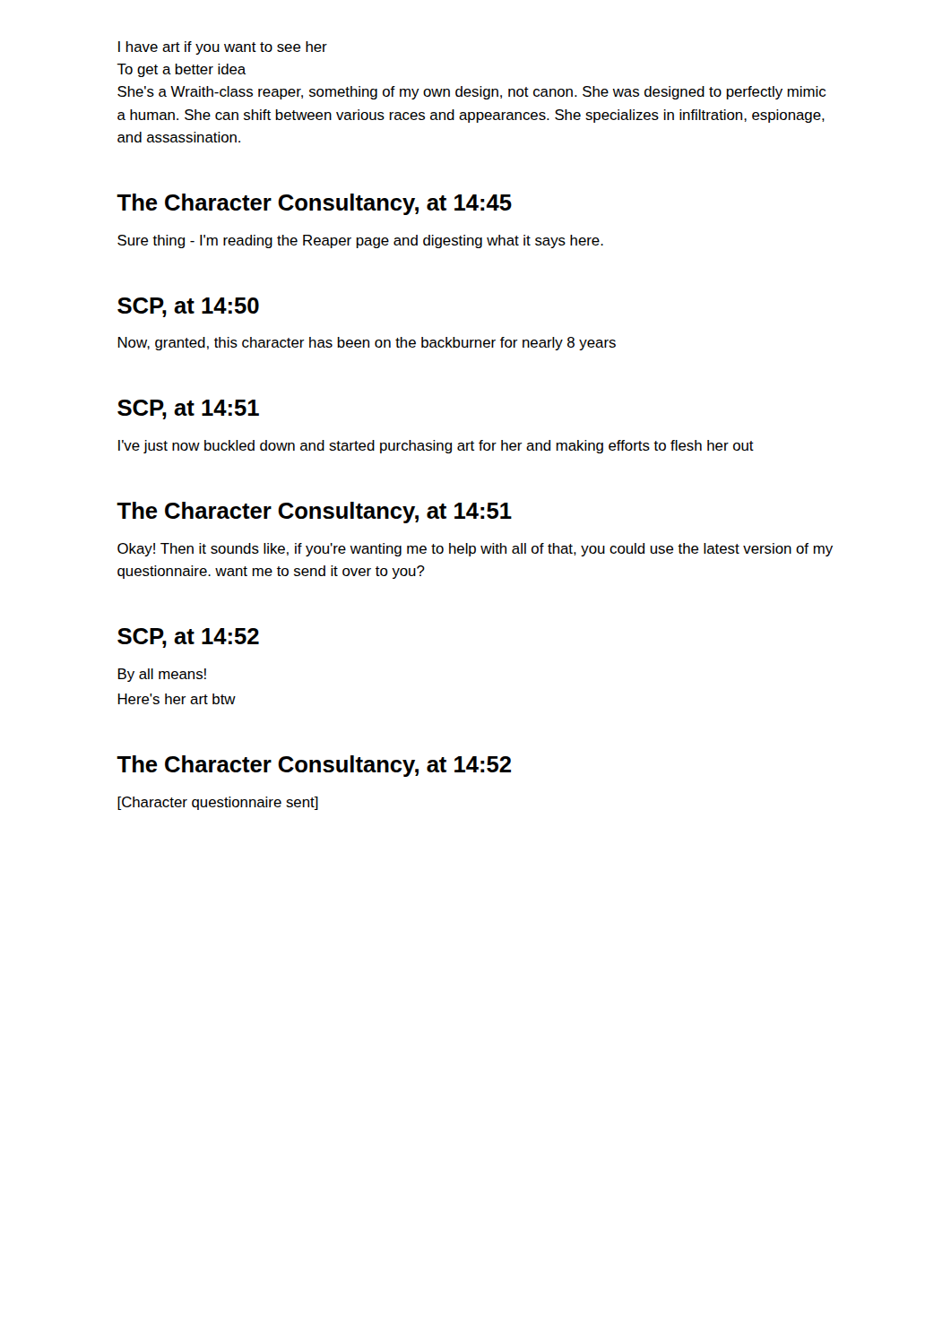I have art if you want to see her
To get a better idea
She's a Wraith-class reaper, something of my own design, not canon. She was designed to perfectly mimic a human. She can shift between various races and appearances. She specializes in infiltration, espionage, and assassination.
The Character Consultancy, at 14:45
Sure thing - I'm reading the Reaper page and digesting what it says here.
SCP, at 14:50
Now, granted, this character has been on the backburner for nearly 8 years
SCP, at 14:51
I've just now buckled down and started purchasing art for her and making efforts to flesh her out
The Character Consultancy, at 14:51
Okay! Then it sounds like, if you're wanting me to help with all of that, you could use the latest version of my questionnaire. want me to send it over to you?
SCP, at 14:52
By all means!
Here's her art btw
The Character Consultancy, at 14:52
[Character questionnaire sent]